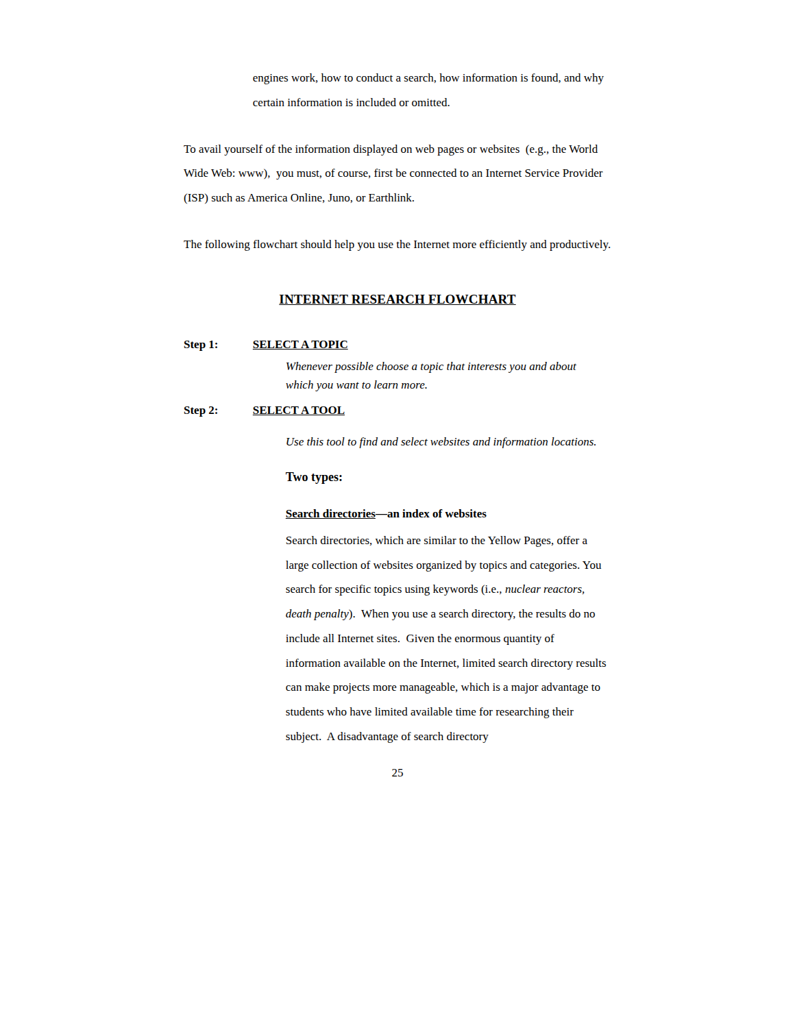engines work, how to conduct a search, how information is found, and why certain information is included or omitted.
To avail yourself of the information displayed on web pages or websites (e.g., the World Wide Web: www), you must, of course, first be connected to an Internet Service Provider (ISP) such as America Online, Juno, or Earthlink.
The following flowchart should help you use the Internet more efficiently and productively.
INTERNET RESEARCH FLOWCHART
Step 1:
SELECT A TOPIC
Whenever possible choose a topic that interests you and about which you want to learn more.
Step 2:
SELECT A TOOL
Use this tool to find and select websites and information locations.
Two types:
Search directories—an index of websites
Search directories, which are similar to the Yellow Pages, offer a large collection of websites organized by topics and categories. You search for specific topics using keywords (i.e., nuclear reactors, death penalty). When you use a search directory, the results do no include all Internet sites. Given the enormous quantity of information available on the Internet, limited search directory results can make projects more manageable, which is a major advantage to students who have limited available time for researching their subject. A disadvantage of search directory
25